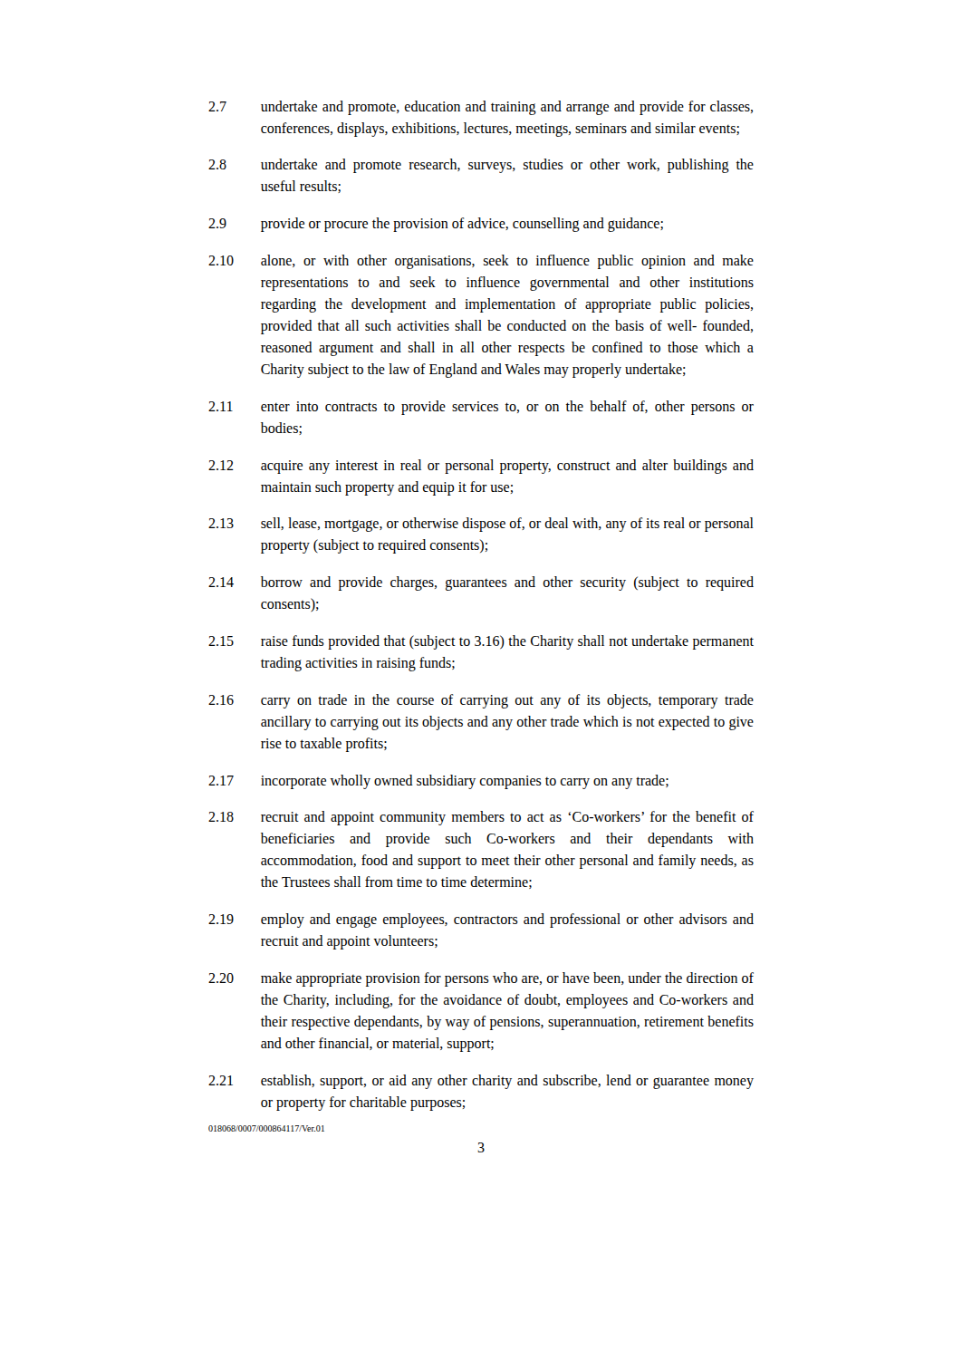2.7
undertake and promote, education and training and arrange and provide for classes, conferences, displays, exhibitions, lectures, meetings, seminars and similar events;
2.8
undertake and promote research, surveys, studies or other work, publishing the useful results;
2.9
provide or procure the provision of advice, counselling and guidance;
2.10
alone, or with other organisations, seek to influence public opinion and make representations to and seek to influence governmental and other institutions regarding the development and implementation of appropriate public policies, provided that all such activities shall be conducted on the basis of well- founded, reasoned argument and shall in all other respects be confined to those which a Charity subject to the law of England and Wales may properly undertake;
2.11
enter into contracts to provide services to, or on the behalf of, other persons or bodies;
2.12
acquire any interest in real or personal property, construct and alter buildings and maintain such property and equip it for use;
2.13
sell, lease, mortgage, or otherwise dispose of, or deal with, any of its real or personal property (subject to required consents);
2.14
borrow and provide charges, guarantees and other security (subject to required consents);
2.15
raise funds provided that (subject to 3.16) the Charity shall not undertake permanent trading activities in raising funds;
2.16
carry on trade in the course of carrying out any of its objects, temporary trade ancillary to carrying out its objects and any other trade which is not expected to give rise to taxable profits;
2.17
incorporate wholly owned subsidiary companies to carry on any trade;
2.18
recruit and appoint community members to act as ‘Co-workers’ for the benefit of beneficiaries and provide such Co-workers and their dependants with accommodation, food and support to meet their other personal and family needs, as the Trustees shall from time to time determine;
2.19
employ and engage employees, contractors and professional or other advisors and recruit and appoint volunteers;
2.20
make appropriate provision for persons who are, or have been, under the direction of the Charity, including, for the avoidance of doubt, employees and Co-workers and their respective dependants, by way of pensions, superannuation, retirement benefits and other financial, or material, support;
2.21
establish, support, or aid any other charity and subscribe, lend or guarantee money or property for charitable purposes;
018068/0007/000864117/Ver.01
3